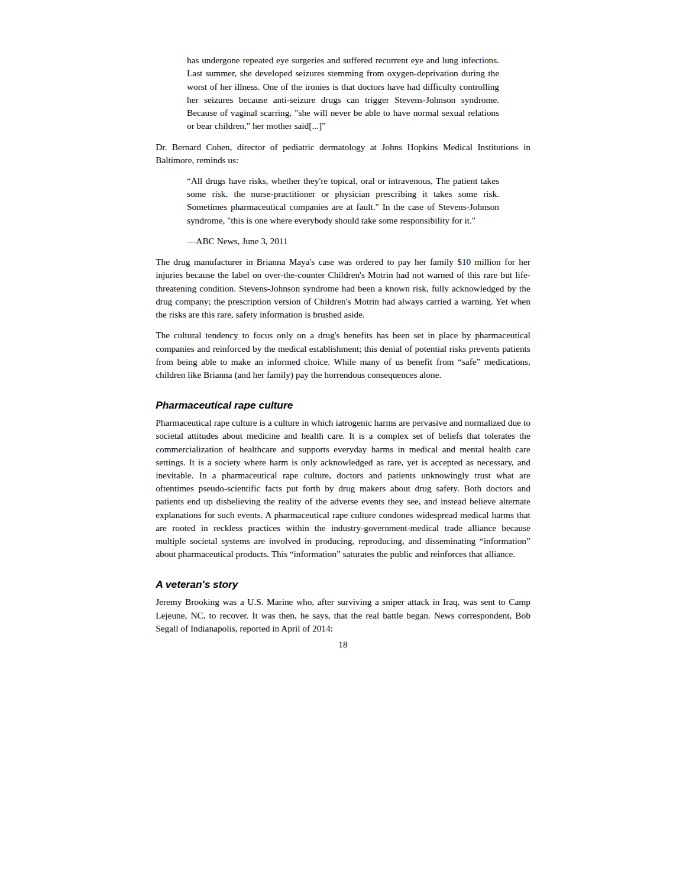has undergone repeated eye surgeries and suffered recurrent eye and lung infections. Last summer, she developed seizures stemming from oxygen-deprivation during the worst of her illness. One of the ironies is that doctors have had difficulty controlling her seizures because anti-seizure drugs can trigger Stevens-Johnson syndrome. Because of vaginal scarring, "she will never be able to have normal sexual relations or bear children," her mother said[...]”
Dr. Bernard Cohen, director of pediatric dermatology at Johns Hopkins Medical Institutions in Baltimore, reminds us:
“All drugs have risks, whether they're topical, oral or intravenous, The patient takes some risk, the nurse-practitioner or physician prescribing it takes some risk. Sometimes pharmaceutical companies are at fault." In the case of Stevens-Johnson syndrome, "this is one where everybody should take some responsibility for it."
—ABC News, June 3, 2011
The drug manufacturer in Brianna Maya's case was ordered to pay her family $10 million for her injuries because the label on over-the-counter Children's Motrin had not warned of this rare but life-threatening condition. Stevens-Johnson syndrome had been a known risk, fully acknowledged by the drug company; the prescription version of Children's Motrin had always carried a warning. Yet when the risks are this rare, safety information is brushed aside.
The cultural tendency to focus only on a drug's benefits has been set in place by pharmaceutical companies and reinforced by the medical establishment; this denial of potential risks prevents patients from being able to make an informed choice. While many of us benefit from “safe” medications, children like Brianna (and her family) pay the horrendous consequences alone.
Pharmaceutical rape culture
Pharmaceutical rape culture is a culture in which iatrogenic harms are pervasive and normalized due to societal attitudes about medicine and health care. It is a complex set of beliefs that tolerates the commercialization of healthcare and supports everyday harms in medical and mental health care settings. It is a society where harm is only acknowledged as rare, yet is accepted as necessary, and inevitable. In a pharmaceutical rape culture, doctors and patients unknowingly trust what are oftentimes pseudo-scientific facts put forth by drug makers about drug safety. Both doctors and patients end up disbelieving the reality of the adverse events they see, and instead believe alternate explanations for such events. A pharmaceutical rape culture condones widespread medical harms that are rooted in reckless practices within the industry-government-medical trade alliance because multiple societal systems are involved in producing, reproducing, and disseminating “information” about pharmaceutical products. This “information” saturates the public and reinforces that alliance.
A veteran's story
Jeremy Brooking was a U.S. Marine who, after surviving a sniper attack in Iraq, was sent to Camp Lejeune, NC, to recover. It was then, he says, that the real battle began. News correspondent, Bob Segall of Indianapolis, reported in April of 2014:
18